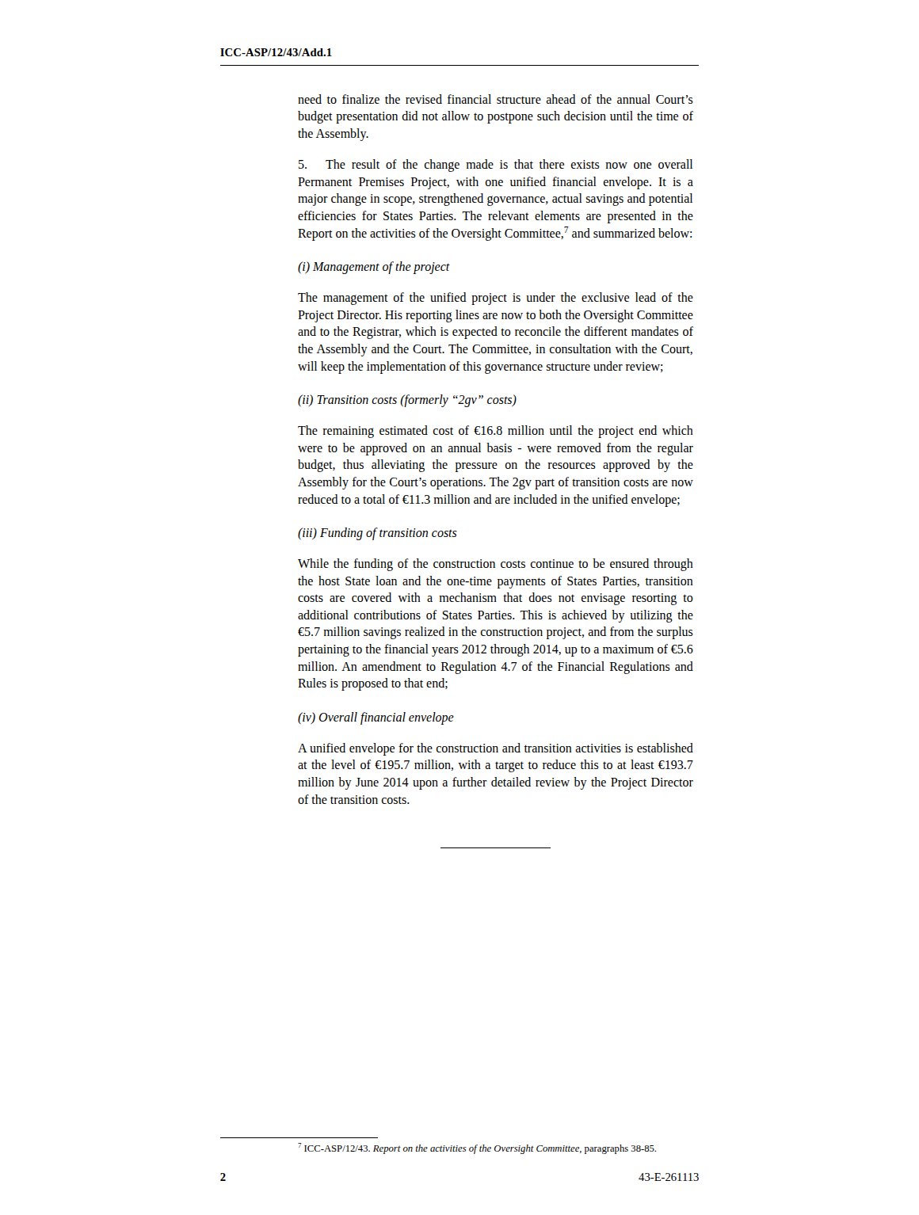ICC-ASP/12/43/Add.1
need to finalize the revised financial structure ahead of the annual Court’s budget presentation did not allow to postpone such decision until the time of the Assembly.
5. The result of the change made is that there exists now one overall Permanent Premises Project, with one unified financial envelope. It is a major change in scope, strengthened governance, actual savings and potential efficiencies for States Parties. The relevant elements are presented in the Report on the activities of the Oversight Committee,7 and summarized below:
(i) Management of the project
The management of the unified project is under the exclusive lead of the Project Director. His reporting lines are now to both the Oversight Committee and to the Registrar, which is expected to reconcile the different mandates of the Assembly and the Court. The Committee, in consultation with the Court, will keep the implementation of this governance structure under review;
(ii) Transition costs (formerly “2gv” costs)
The remaining estimated cost of €16.8 million until the project end which were to be approved on an annual basis - were removed from the regular budget, thus alleviating the pressure on the resources approved by the Assembly for the Court’s operations. The 2gv part of transition costs are now reduced to a total of €11.3 million and are included in the unified envelope;
(iii) Funding of transition costs
While the funding of the construction costs continue to be ensured through the host State loan and the one-time payments of States Parties, transition costs are covered with a mechanism that does not envisage resorting to additional contributions of States Parties. This is achieved by utilizing the €5.7 million savings realized in the construction project, and from the surplus pertaining to the financial years 2012 through 2014, up to a maximum of €5.6 million. An amendment to Regulation 4.7 of the Financial Regulations and Rules is proposed to that end;
(iv) Overall financial envelope
A unified envelope for the construction and transition activities is established at the level of €195.7 million, with a target to reduce this to at least €193.7 million by June 2014 upon a further detailed review by the Project Director of the transition costs.
7 ICC-ASP/12/43. Report on the activities of the Oversight Committee, paragraphs 38-85.
2 43-E-261113